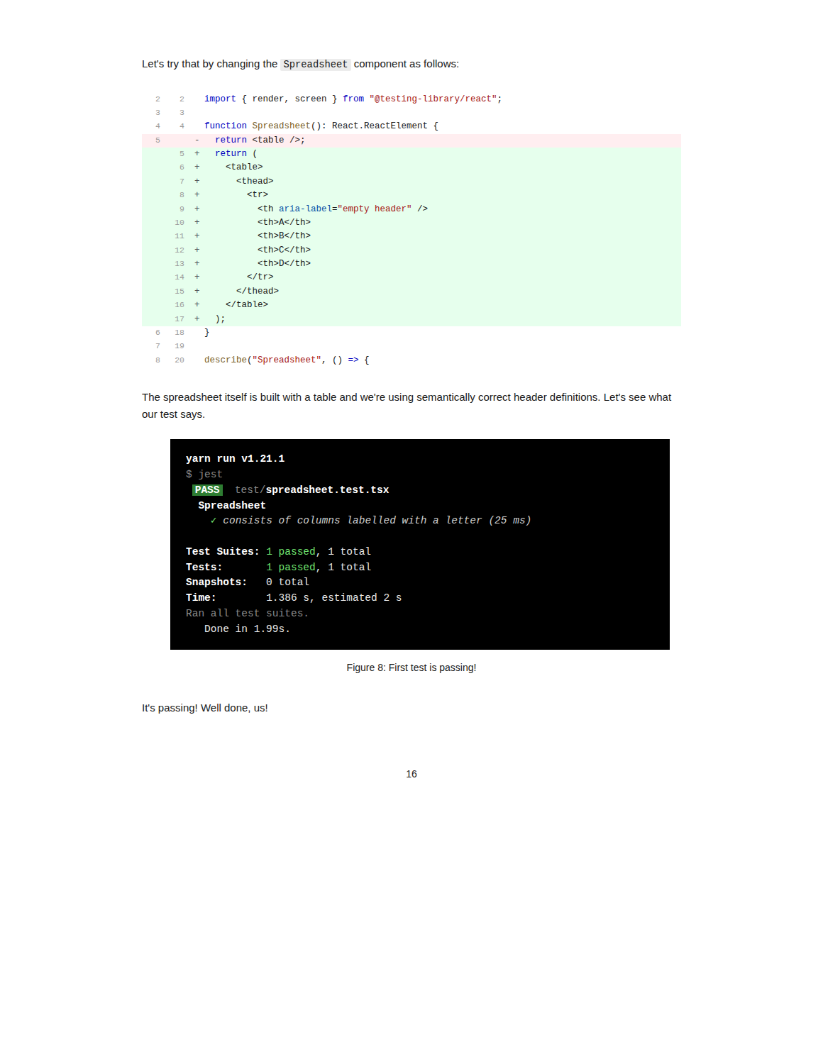Let's try that by changing the Spreadsheet component as follows:
| 2 | 2 | | import { render, screen } from "@testing-library/react" ; |
| 3 | 3 | | |
| 4 | 4 | | function Spreadsheet (): React.ReactElement { |
| 5 | | - | return <table />; |
| | 5 | + | return ( |
| | 6 | + | <table> |
| | 7 | + | <thead> |
| | 8 | + | <tr> |
| | 9 | + | <th aria-label = "empty header" /> |
| | 10 | + | <th>A</th> |
| | 11 | + | <th>B</th> |
| | 12 | + | <th>C</th> |
| | 13 | + | <th>D</th> |
| | 14 | + | </tr> |
| | 15 | + | </thead> |
| | 16 | + | </table> |
| | 17 | + | ); |
| 6 | 18 | | } |
| 7 | 19 | | |
| 8 | 20 | | describe ( "Spreadsheet" , () => { |
The spreadsheet itself is built with a table and we're using semantically correct header definitions. Let's see what our test says.
yarn run v1.21.1 $ jest PASS test/spreadsheet.test.tsx Spreadsheet ✓ consists of columns labelled with a letter (25 ms) Test Suites: 1 passed, 1 total Tests: 1 passed, 1 total Snapshots: 0 total Time: 1.386 s, estimated 2 s Ran all test suites. Done in 1.99s.
Figure 8: First test is passing!
It's passing! Well done, us!
16